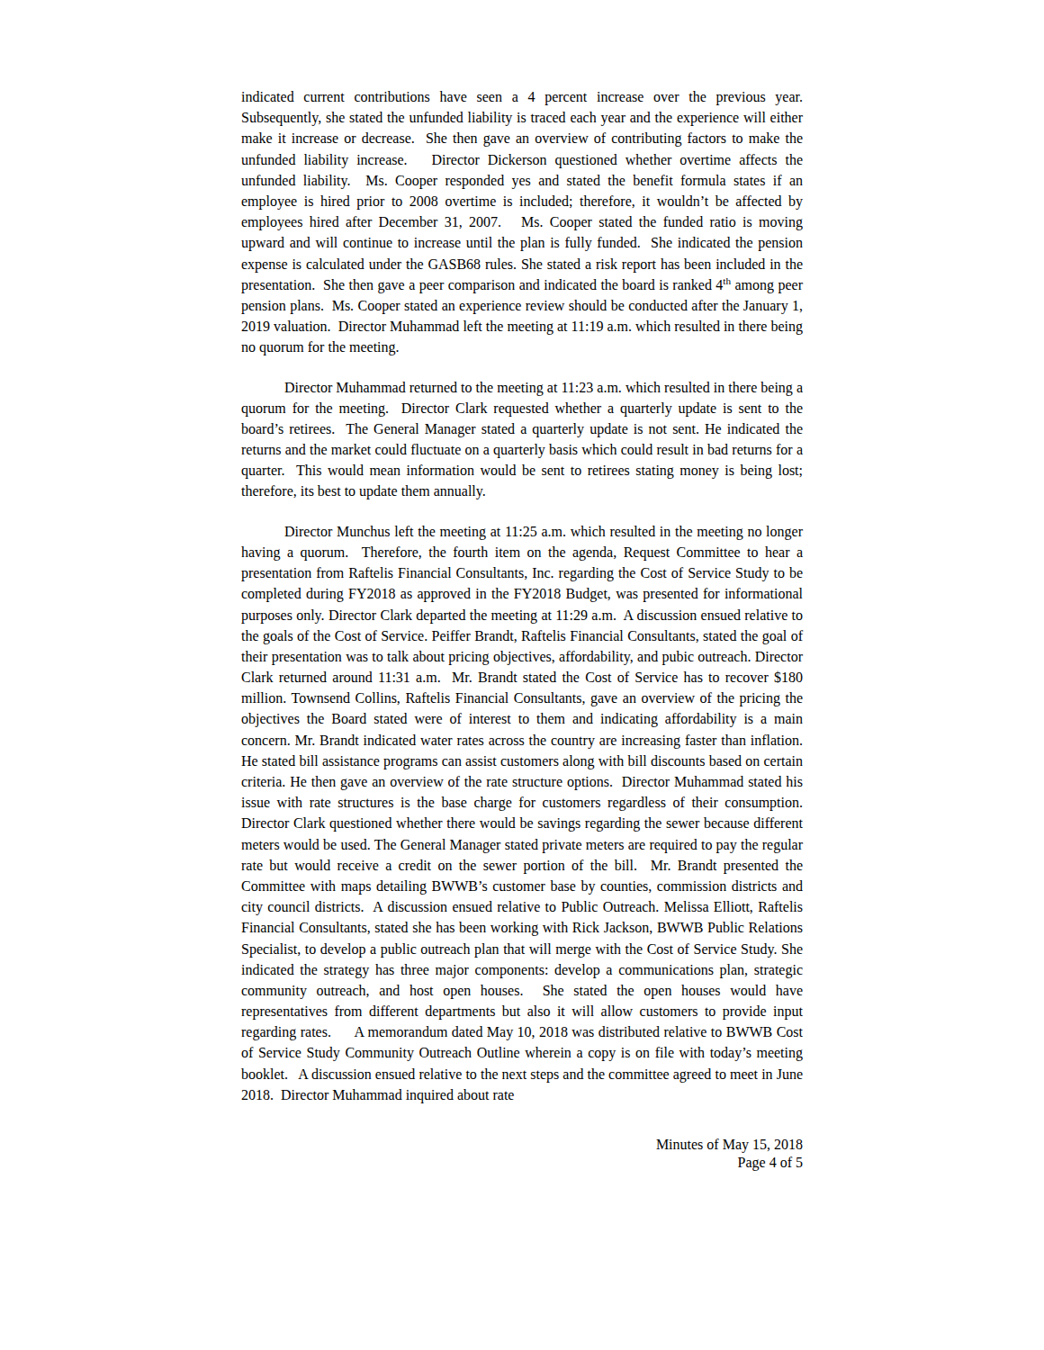indicated current contributions have seen a 4 percent increase over the previous year. Subsequently, she stated the unfunded liability is traced each year and the experience will either make it increase or decrease. She then gave an overview of contributing factors to make the unfunded liability increase. Director Dickerson questioned whether overtime affects the unfunded liability. Ms. Cooper responded yes and stated the benefit formula states if an employee is hired prior to 2008 overtime is included; therefore, it wouldn’t be affected by employees hired after December 31, 2007. Ms. Cooper stated the funded ratio is moving upward and will continue to increase until the plan is fully funded. She indicated the pension expense is calculated under the GASB68 rules. She stated a risk report has been included in the presentation. She then gave a peer comparison and indicated the board is ranked 4th among peer pension plans. Ms. Cooper stated an experience review should be conducted after the January 1, 2019 valuation. Director Muhammad left the meeting at 11:19 a.m. which resulted in there being no quorum for the meeting.
Director Muhammad returned to the meeting at 11:23 a.m. which resulted in there being a quorum for the meeting. Director Clark requested whether a quarterly update is sent to the board’s retirees. The General Manager stated a quarterly update is not sent. He indicated the returns and the market could fluctuate on a quarterly basis which could result in bad returns for a quarter. This would mean information would be sent to retirees stating money is being lost; therefore, its best to update them annually.
Director Munchus left the meeting at 11:25 a.m. which resulted in the meeting no longer having a quorum. Therefore, the fourth item on the agenda, Request Committee to hear a presentation from Raftelis Financial Consultants, Inc. regarding the Cost of Service Study to be completed during FY2018 as approved in the FY2018 Budget, was presented for informational purposes only. Director Clark departed the meeting at 11:29 a.m. A discussion ensued relative to the goals of the Cost of Service. Peiffer Brandt, Raftelis Financial Consultants, stated the goal of their presentation was to talk about pricing objectives, affordability, and pubic outreach. Director Clark returned around 11:31 a.m. Mr. Brandt stated the Cost of Service has to recover $180 million. Townsend Collins, Raftelis Financial Consultants, gave an overview of the pricing the objectives the Board stated were of interest to them and indicating affordability is a main concern. Mr. Brandt indicated water rates across the country are increasing faster than inflation. He stated bill assistance programs can assist customers along with bill discounts based on certain criteria. He then gave an overview of the rate structure options. Director Muhammad stated his issue with rate structures is the base charge for customers regardless of their consumption. Director Clark questioned whether there would be savings regarding the sewer because different meters would be used. The General Manager stated private meters are required to pay the regular rate but would receive a credit on the sewer portion of the bill. Mr. Brandt presented the Committee with maps detailing BWWB’s customer base by counties, commission districts and city council districts. A discussion ensued relative to Public Outreach. Melissa Elliott, Raftelis Financial Consultants, stated she has been working with Rick Jackson, BWWB Public Relations Specialist, to develop a public outreach plan that will merge with the Cost of Service Study. She indicated the strategy has three major components: develop a communications plan, strategic community outreach, and host open houses. She stated the open houses would have representatives from different departments but also it will allow customers to provide input regarding rates. A memorandum dated May 10, 2018 was distributed relative to BWWB Cost of Service Study Community Outreach Outline wherein a copy is on file with today’s meeting booklet. A discussion ensued relative to the next steps and the committee agreed to meet in June 2018. Director Muhammad inquired about rate
Minutes of May 15, 2018
Page 4 of 5